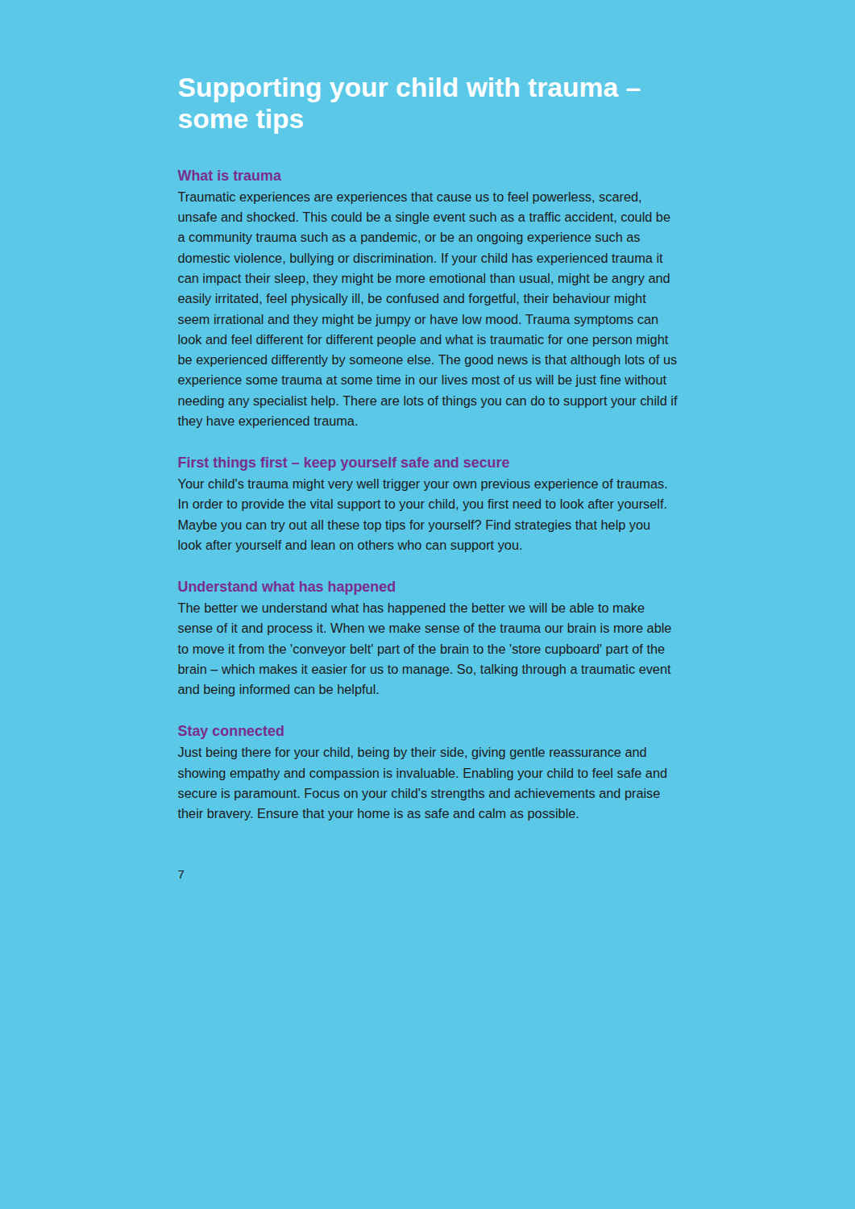Supporting your child with trauma –
some tips
What is trauma
Traumatic experiences are experiences that cause us to feel powerless, scared, unsafe and shocked. This could be a single event such as a traffic accident, could be a community trauma such as a pandemic, or be an ongoing experience such as domestic violence, bullying or discrimination. If your child has experienced trauma it can impact their sleep, they might be more emotional than usual, might be angry and easily irritated, feel physically ill, be confused and forgetful, their behaviour might seem irrational and they might be jumpy or have low mood. Trauma symptoms can look and feel different for different people and what is traumatic for one person might be experienced differently by someone else. The good news is that although lots of us experience some trauma at some time in our lives most of us will be just fine without needing any specialist help. There are lots of things you can do to support your child if they have experienced trauma.
First things first – keep yourself safe and secure
Your child's trauma might very well trigger your own previous experience of traumas. In order to provide the vital support to your child, you first need to look after yourself. Maybe you can try out all these top tips for yourself? Find strategies that help you look after yourself and lean on others who can support you.
Understand what has happened
The better we understand what has happened the better we will be able to make sense of it and process it. When we make sense of the trauma our brain is more able to move it from the 'conveyor belt' part of the brain to the 'store cupboard' part of the brain – which makes it easier for us to manage. So, talking through a traumatic event and being informed can be helpful.
Stay connected
Just being there for your child, being by their side, giving gentle reassurance and showing empathy and compassion is invaluable. Enabling your child to feel safe and secure is paramount. Focus on your child's strengths and achievements and praise their bravery. Ensure that your home is as safe and calm as possible.
7